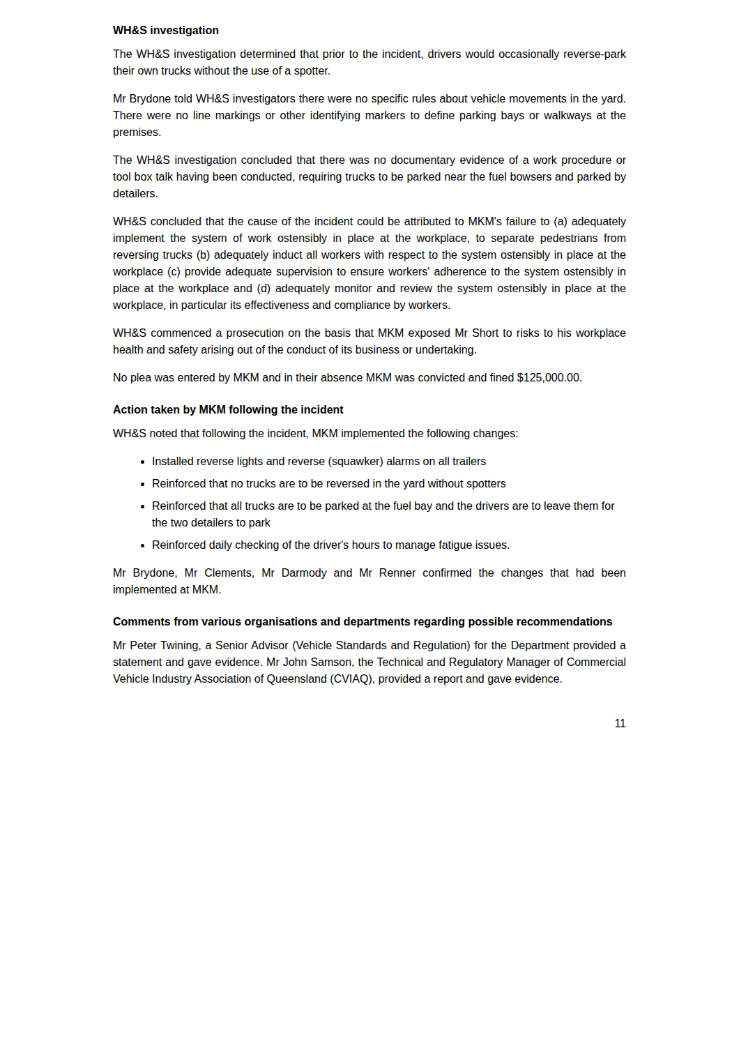WH&S investigation
The WH&S investigation determined that prior to the incident, drivers would occasionally reverse-park their own trucks without the use of a spotter.
Mr Brydone told WH&S investigators there were no specific rules about vehicle movements in the yard. There were no line markings or other identifying markers to define parking bays or walkways at the premises.
The WH&S investigation concluded that there was no documentary evidence of a work procedure or tool box talk having been conducted, requiring trucks to be parked near the fuel bowsers and parked by detailers.
WH&S concluded that the cause of the incident could be attributed to MKM's failure to (a) adequately implement the system of work ostensibly in place at the workplace, to separate pedestrians from reversing trucks (b) adequately induct all workers with respect to the system ostensibly in place at the workplace (c) provide adequate supervision to ensure workers' adherence to the system ostensibly in place at the workplace and (d) adequately monitor and review the system ostensibly in place at the workplace, in particular its effectiveness and compliance by workers.
WH&S commenced a prosecution on the basis that MKM exposed Mr Short to risks to his workplace health and safety arising out of the conduct of its business or undertaking.
No plea was entered by MKM and in their absence MKM was convicted and fined $125,000.00.
Action taken by MKM following the incident
WH&S noted that following the incident, MKM implemented the following changes:
Installed reverse lights and reverse (squawker) alarms on all trailers
Reinforced that no trucks are to be reversed in the yard without spotters
Reinforced that all trucks are to be parked at the fuel bay and the drivers are to leave them for the two detailers to park
Reinforced daily checking of the driver's hours to manage fatigue issues.
Mr Brydone, Mr Clements, Mr Darmody and Mr Renner confirmed the changes that had been implemented at MKM.
Comments from various organisations and departments regarding possible recommendations
Mr Peter Twining, a Senior Advisor (Vehicle Standards and Regulation) for the Department provided a statement and gave evidence. Mr John Samson, the Technical and Regulatory Manager of Commercial Vehicle Industry Association of Queensland (CVIAQ), provided a report and gave evidence.
11